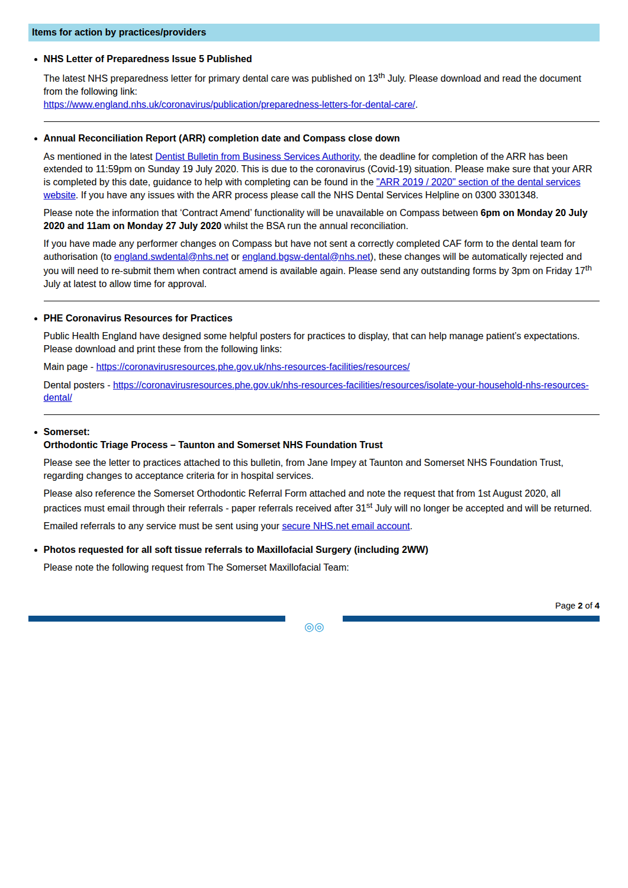Items for action by practices/providers
NHS Letter of Preparedness Issue 5 Published
The latest NHS preparedness letter for primary dental care was published on 13th July. Please download and read the document from the following link:
https://www.england.nhs.uk/coronavirus/publication/preparedness-letters-for-dental-care/.
Annual Reconciliation Report (ARR) completion date and Compass close down
As mentioned in the latest Dentist Bulletin from Business Services Authority, the deadline for completion of the ARR has been extended to 11:59pm on Sunday 19 July 2020. This is due to the coronavirus (Covid-19) situation. Please make sure that your ARR is completed by this date, guidance to help with completing can be found in the "ARR 2019 / 2020" section of the dental services website. If you have any issues with the ARR process please call the NHS Dental Services Helpline on 0300 3301348.
Please note the information that ‘Contract Amend’ functionality will be unavailable on Compass between 6pm on Monday 20 July 2020 and 11am on Monday 27 July 2020 whilst the BSA run the annual reconciliation.
If you have made any performer changes on Compass but have not sent a correctly completed CAF form to the dental team for authorisation (to england.swdental@nhs.net or england.bgsw-dental@nhs.net), these changes will be automatically rejected and you will need to re-submit them when contract amend is available again. Please send any outstanding forms by 3pm on Friday 17th July at latest to allow time for approval.
PHE Coronavirus Resources for Practices
Public Health England have designed some helpful posters for practices to display, that can help manage patient’s expectations. Please download and print these from the following links:
Main page - https://coronavirusresources.phe.gov.uk/nhs-resources-facilities/resources/
Dental posters - https://coronavirusresources.phe.gov.uk/nhs-resources-facilities/resources/isolate-your-household-nhs-resources-dental/
Somerset:
Orthodontic Triage Process – Taunton and Somerset NHS Foundation Trust
Please see the letter to practices attached to this bulletin, from Jane Impey at Taunton and Somerset NHS Foundation Trust, regarding changes to acceptance criteria for in hospital services.
Please also reference the Somerset Orthodontic Referral Form attached and note the request that from 1st August 2020, all practices must email through their referrals - paper referrals received after 31st July will no longer be accepted and will be returned.
Emailed referrals to any service must be sent using your secure NHS.net email account.
Photos requested for all soft tissue referrals to Maxillofacial Surgery (including 2WW)
Please note the following request from The Somerset Maxillofacial Team:
Page 2 of 4
◎◎